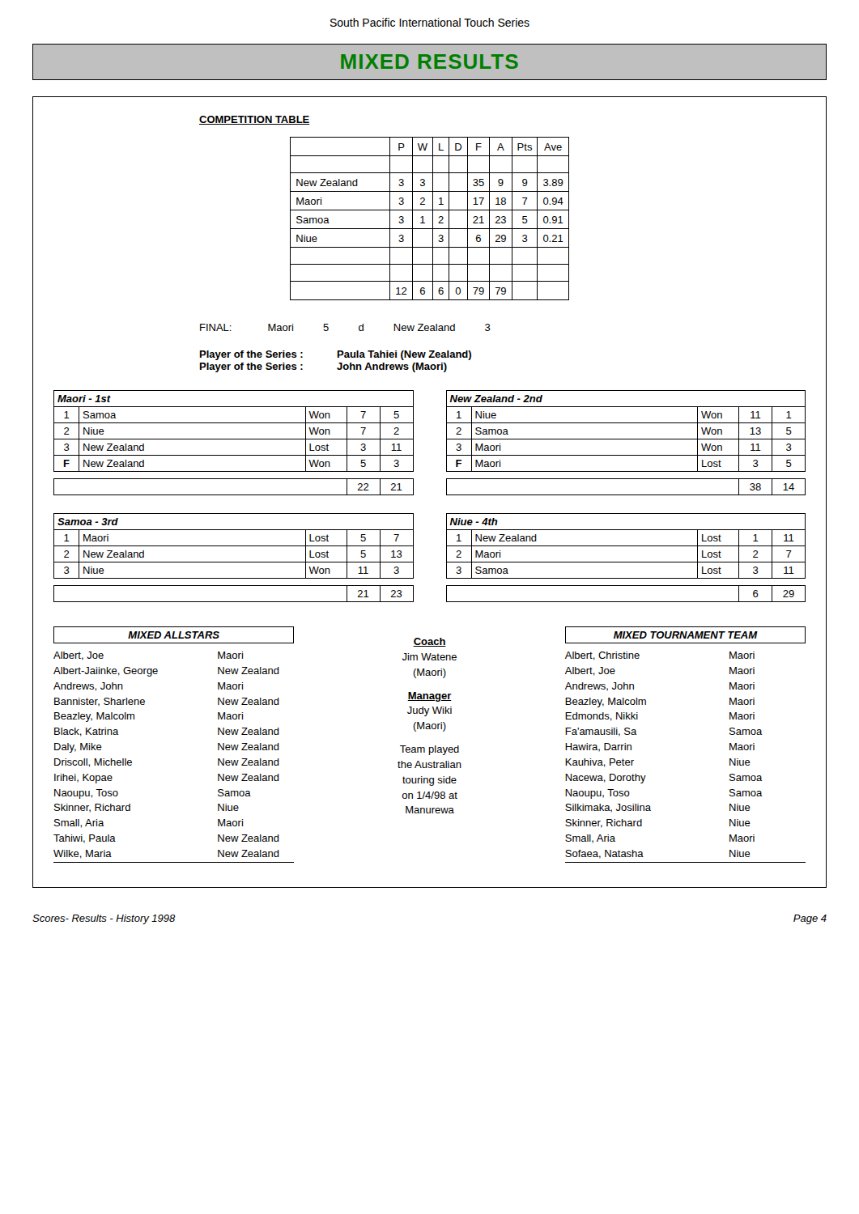South Pacific International Touch Series
MIXED RESULTS
COMPETITION TABLE
| | P | W | L | D | F | A | Pts | Ave |
| New Zealand | 3 | 3 | | | 35 | 9 | 9 | 3.89 |
| Maori | 3 | 2 | 1 | | 17 | 18 | 7 | 0.94 |
| Samoa | 3 | 1 | 2 | | 21 | 23 | 5 | 0.91 |
| Niue | 3 | | 3 | | 6 | 29 | 3 | 0.21 |
| | 12 | 6 | 6 | 0 | 79 | 79 | | |
FINAL: Maori 5 d New Zealand 3
Player of the Series : Paula Tahiei (New Zealand)
Player of the Series : John Andrews (Maori)
| Maori - 1st |
| 1 | Samoa | Won | 7 | 5 |
| 2 | Niue | Won | 7 | 2 |
| 3 | New Zealand | Lost | 3 | 11 |
| F | New Zealand | Won | 5 | 3 |
| | 22 | 21 |
| New Zealand - 2nd |
| 1 | Niue | Won | 11 | 1 |
| 2 | Samoa | Won | 13 | 5 |
| 3 | Maori | Won | 11 | 3 |
| F | Maori | Lost | 3 | 5 |
| | 38 | 14 |
| Samoa - 3rd |
| 1 | Maori | Lost | 5 | 7 |
| 2 | New Zealand | Lost | 5 | 13 |
| 3 | Niue | Won | 11 | 3 |
| | 21 | 23 |
| Niue - 4th |
| 1 | New Zealand | Lost | 1 | 11 |
| 2 | Maori | Lost | 2 | 7 |
| 3 | Samoa | Lost | 3 | 11 |
| | 6 | 29 |
MIXED ALLSTARS
Albert, Joe Maori
Albert-Jaiinke, George New Zealand
Andrews, John Maori
Bannister, Sharlene New Zealand
Beazley, Malcolm Maori
Black, Katrina New Zealand
Daly, Mike New Zealand
Driscoll, Michelle New Zealand
Irihei, Kopae New Zealand
Naoupu, Toso Samoa
Skinner, Richard Niue
Small, Aria Maori
Tahiwi, Paula New Zealand
Wilke, Maria New Zealand
Coach
Jim Watene
(Maori)
Manager
Judy Wiki
(Maori)
Team played
the Australian
touring side
on 1/4/98 at
Manurewa
MIXED TOURNAMENT TEAM
Albert, Christine Maori
Albert, Joe Maori
Andrews, John Maori
Beazley, Malcolm Maori
Edmonds, Nikki Maori
Fa'amausili, Sa Samoa
Hawira, Darrin Maori
Kauhiva, Peter Niue
Nacewa, Dorothy Samoa
Naoupu, Toso Samoa
Silkimaka, Josilina Niue
Skinner, Richard Niue
Small, Aria Maori
Sofaea, Natasha Niue
Scores- Results - History 1998
Page 4